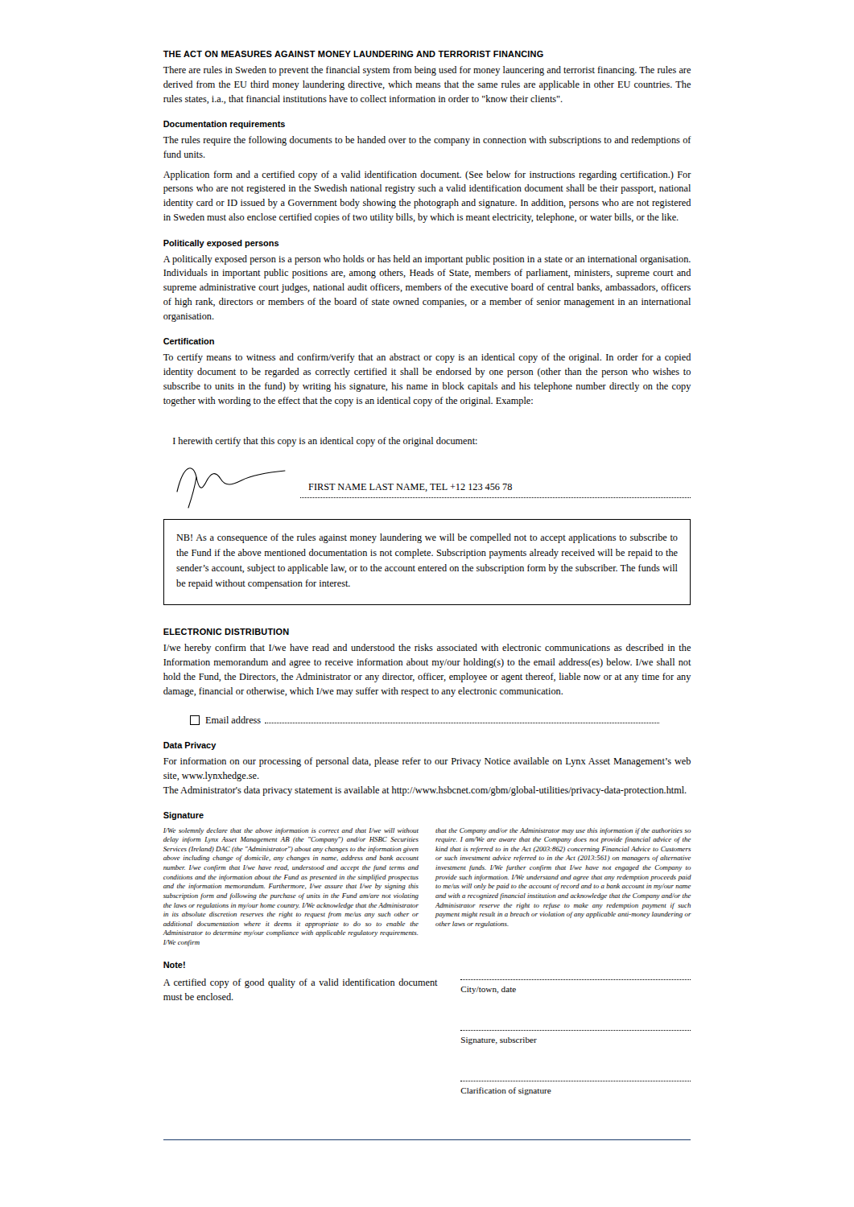The Act on Measures against Money Laundering and Terrorist Financing
There are rules in Sweden to prevent the financial system from being used for money launcering and terrorist financing. The rules are derived from the EU third money laundering directive, which means that the same rules are applicable in other EU countries. The rules states, i.a., that financial institutions have to collect information in order to "know their clients".
Documentation requirements
The rules require the following documents to be handed over to the company in connection with subscriptions to and redemptions of fund units.
Application form and a certified copy of a valid identification document. (See below for instructions regarding certification.) For persons who are not registered in the Swedish national registry such a valid identification document shall be their passport, national identity card or ID issued by a Government body showing the photograph and signature. In addition, persons who are not registered in Sweden must also enclose certified copies of two utility bills, by which is meant electricity, telephone, or water bills, or the like.
Politically exposed persons
A politically exposed person is a person who holds or has held an important public position in a state or an international organisation. Individuals in important public positions are, among others, Heads of State, members of parliament, ministers, supreme court and supreme administrative court judges, national audit officers, members of the executive board of central banks, ambassadors, officers of high rank, directors or members of the board of state owned companies, or a member of senior management in an international organisation.
Certification
To certify means to witness and confirm/verify that an abstract or copy is an identical copy of the original. In order for a copied identity document to be regarded as correctly certified it shall be endorsed by one person (other than the person who wishes to subscribe to units in the fund) by writing his signature, his name in block capitals and his telephone number directly on the copy together with wording to the effect that the copy is an identical copy of the original. Example:
I herewith certify that this copy is an identical copy of the original document:
FIRST NAME LAST NAME, TEL +12 123 456 78
NB! As a consequence of the rules against money laundering we will be compelled not to accept applications to subscribe to the Fund if the above mentioned documentation is not complete. Subscription payments already received will be repaid to the sender’s account, subject to applicable law, or to the account entered on the subscription form by the subscriber. The funds will be repaid without compensation for interest.
Electronic Distribution
I/we hereby confirm that I/we have read and understood the risks associated with electronic communications as described in the Information memorandum and agree to receive information about my/our holding(s) to the email address(es) below. I/we shall not hold the Fund, the Directors, the Administrator or any director, officer, employee or agent thereof, liable now or at any time for any damage, financial or otherwise, which I/we may suffer with respect to any electronic communication.
Email address
Data Privacy
For information on our processing of personal data, please refer to our Privacy Notice available on Lynx Asset Management’s web site, www.lynxhedge.se.
The Administrator's data privacy statement is available at http://www.hsbcnet.com/gbm/global-utilities/privacy-data-protection.html.
Signature
I/We solemnly declare that the above information is correct and that I/we will without delay inform Lynx Asset Management AB (the "Company") and/or HSBC Securities Services (Ireland) DAC (the "Administrator") about any changes to the information given above including change of domicile, any changes in name, address and bank account number. I/we confirm that I/we have read, understood and accept the fund terms and conditions and the information about the Fund as presented in the simplified prospectus and the information memorandum. Furthermore, I/we assure that I/we by signing this subscription form and following the purchase of units in the Fund am/are not violating the laws or regulations in my/our home country. I/We acknowledge that the Administrator in its absolute discretion reserves the right to request from me/us any such other or additional documentation where it deems it appropriate to do so to enable the Administrator to determine my/our compliance with applicable regulatory requirements. I/We confirm
that the Company and/or the Administrator may use this information if the authorities so require. I am/We are aware that the Company does not provide financial advice of the kind that is referred to in the Act (2003:862) concerning Financial Advice to Customers or such investment advice referred to in the Act (2013:561) on managers of alternative investment funds. I/We further confirm that I/we have not engaged the Company to provide such information. I/We understand and agree that any redemption proceeds paid to me/us will only be paid to the account of record and to a bank account in my/our name and with a recognized financial institution and acknowledge that the Company and/or the Administrator reserve the right to refuse to make any redemption payment if such payment might result in a breach or violation of any applicable anti-money laundering or other laws or regulations.
Note!
A certified copy of good quality of a valid identification document must be enclosed.
City/town, date
Signature, subscriber
Clarification of signature